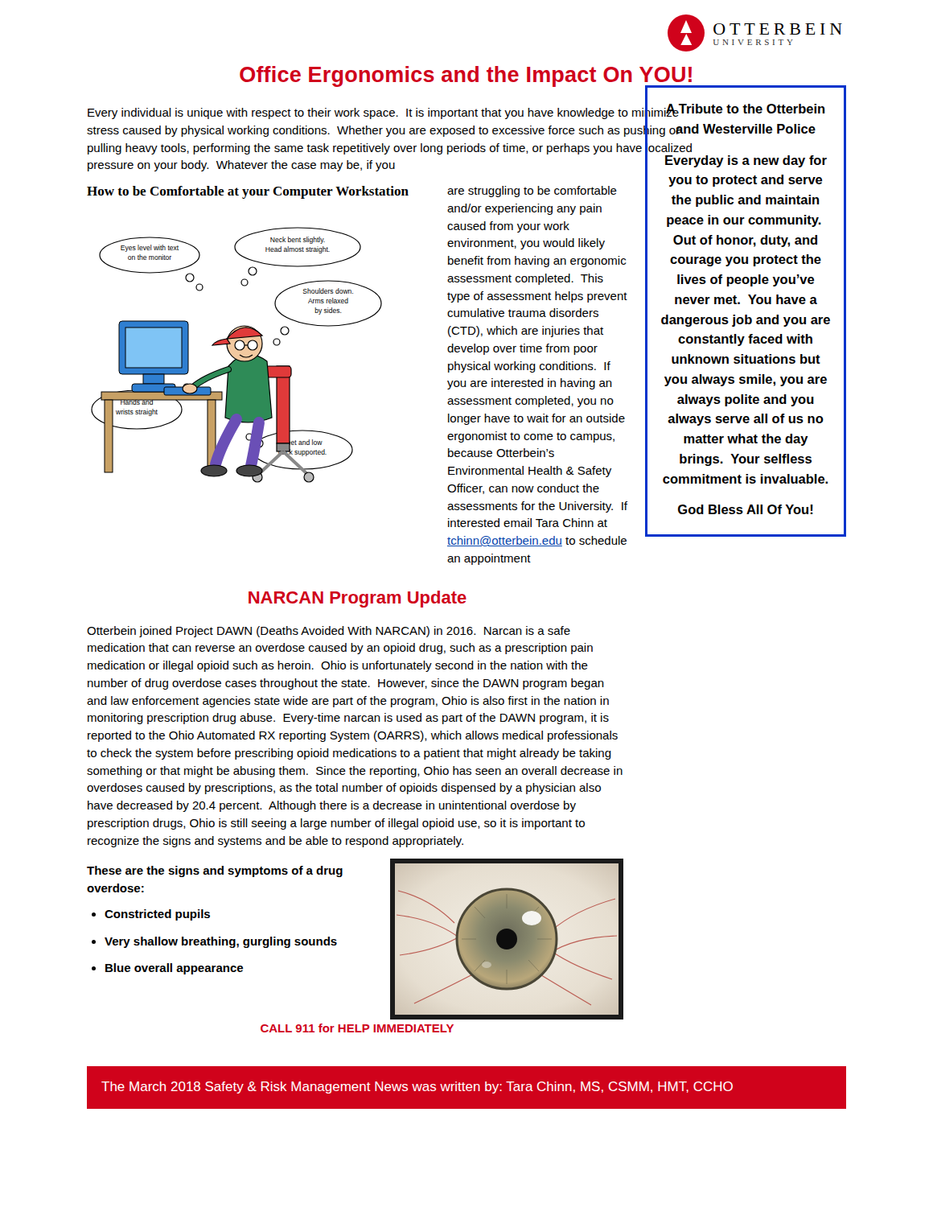OTTERBEIN UNIVERSITY
Office Ergonomics and the Impact On YOU!
Every individual is unique with respect to their work space. It is important that you have knowledge to minimize stress caused by physical working conditions. Whether you are exposed to excessive force such as pushing or pulling heavy tools, performing the same task repetitively over long periods of time, or perhaps you have localized pressure on your body. Whatever the case may be, if you
How to be Comfortable at your Computer Workstation
Eyes level with text on the monitor Neck bent slightly. Head almost straight. Shoulders down. Arms relaxed by sides. Hands and wrists straight Feet and low back supported.
are struggling to be comfortable and/or experiencing any pain caused from your work environment, you would likely benefit from having an ergonomic assessment completed. This type of assessment helps prevent cumulative trauma disorders (CTD), which are injuries that develop over time from poor physical working conditions. If you are interested in having an assessment completed, you no longer have to wait for an outside ergonomist to come to campus, because Otterbein’s Environmental Health & Safety Officer, can now conduct the assessments for the University. If interested email Tara Chinn at tchinn@otterbein.edu to schedule an appointment
NARCAN Program Update
Otterbein joined Project DAWN (Deaths Avoided With NARCAN) in 2016. Narcan is a safe medication that can reverse an overdose caused by an opioid drug, such as a prescription pain medication or illegal opioid such as heroin. Ohio is unfortunately second in the nation with the number of drug overdose cases throughout the state. However, since the DAWN program began and law enforcement agencies state wide are part of the program, Ohio is also first in the nation in monitoring prescription drug abuse. Every-time narcan is used as part of the DAWN program, it is reported to the Ohio Automated RX reporting System (OARRS), which allows medical professionals to check the system before prescribing opioid medications to a patient that might already be taking something or that might be abusing them. Since the reporting, Ohio has seen an overall decrease in overdoses caused by prescriptions, as the total number of opioids dispensed by a physician also have decreased by 20.4 percent. Although there is a decrease in unintentional overdose by prescription drugs, Ohio is still seeing a large number of illegal opioid use, so it is important to recognize the signs and systems and be able to respond appropriately.
These are the signs and symptoms of a drug overdose:
Constricted pupils
Very shallow breathing, gurgling sounds
Blue overall appearance
CALL 911 for HELP IMMEDIATELY
A Tribute to the Otterbein and Westerville Police
Everyday is a new day for you to protect and serve the public and maintain peace in our community. Out of honor, duty, and courage you protect the lives of people you’ve never met. You have a dangerous job and you are constantly faced with unknown situations but you always smile, you are always polite and you always serve all of us no matter what the day brings. Your selfless commitment is invaluable.
God Bless All Of You!
The March 2018 Safety & Risk Management News was written by: Tara Chinn, MS, CSMM, HMT, CCHO